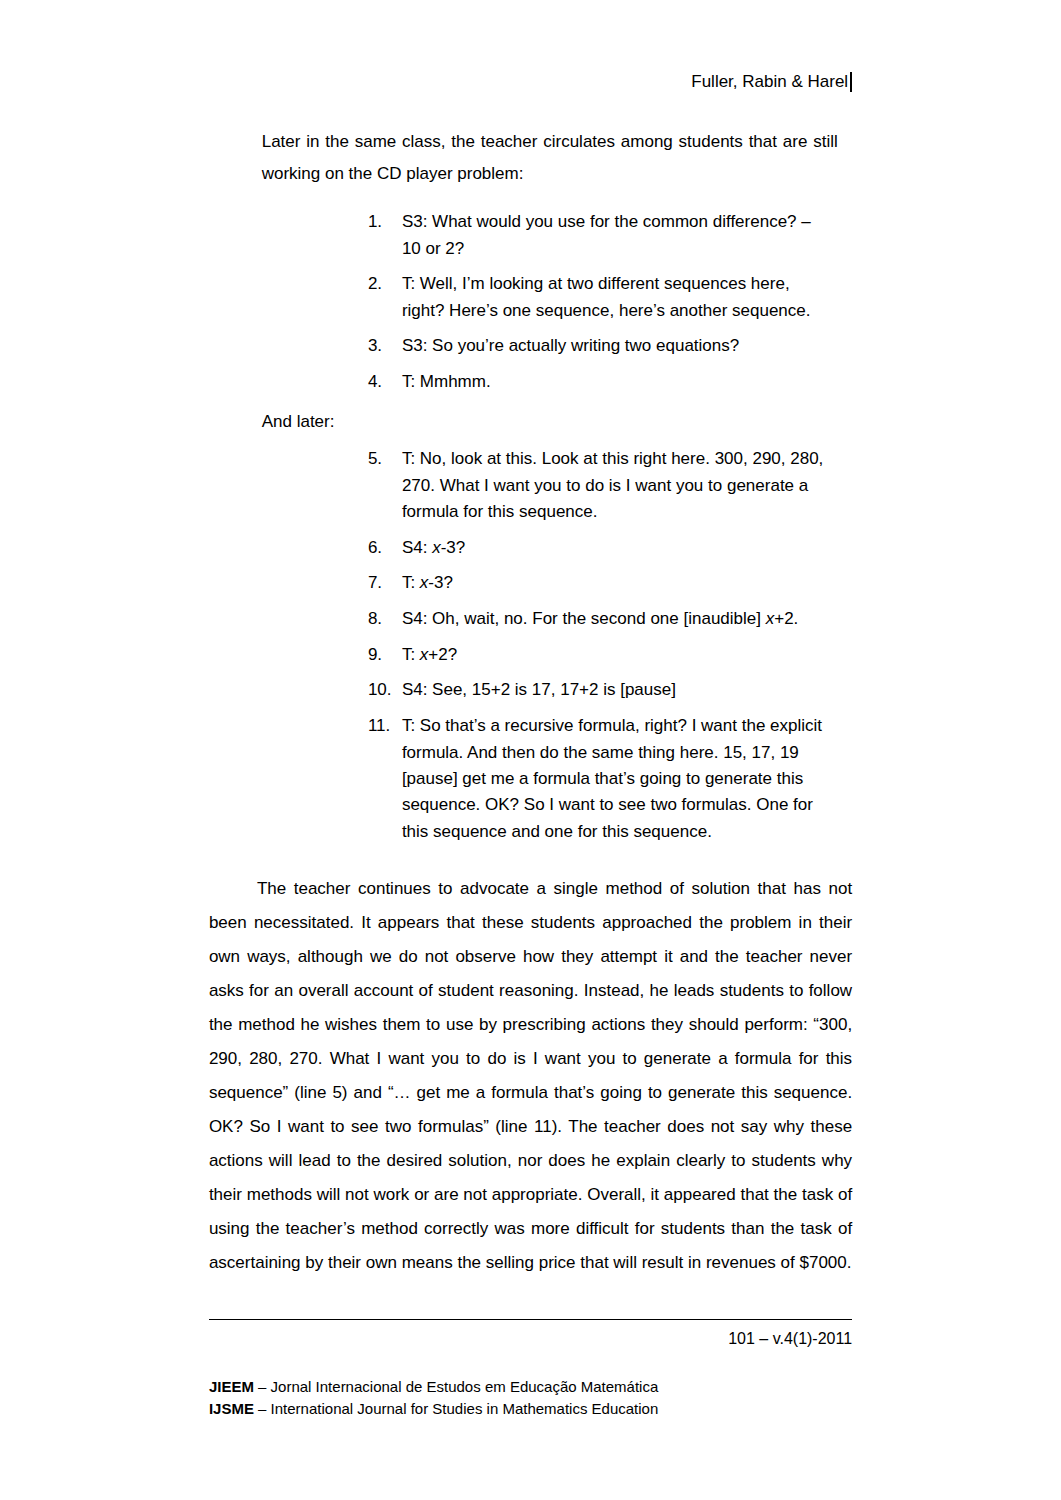Fuller, Rabin & Harel
Later in the same class, the teacher circulates among students that are still working on the CD player problem:
S3: What would you use for the common difference? –10 or 2?
T: Well, I’m looking at two different sequences here, right? Here’s one sequence, here’s another sequence.
S3: So you’re actually writing two equations?
T: Mmhmm.
And later:
T: No, look at this. Look at this right here. 300, 290, 280, 270. What I want you to do is I want you to generate a formula for this sequence.
S4: x-3?
T: x-3?
S4: Oh, wait, no. For the second one [inaudible] x+2.
T: x+2?
S4: See, 15+2 is 17, 17+2 is [pause]
T: So that’s a recursive formula, right? I want the explicit formula. And then do the same thing here. 15, 17, 19 [pause] get me a formula that’s going to generate this sequence. OK? So I want to see two formulas. One for this sequence and one for this sequence.
The teacher continues to advocate a single method of solution that has not been necessitated. It appears that these students approached the problem in their own ways, although we do not observe how they attempt it and the teacher never asks for an overall account of student reasoning. Instead, he leads students to follow the method he wishes them to use by prescribing actions they should perform: “300, 290, 280, 270. What I want you to do is I want you to generate a formula for this sequence” (line 5) and “… get me a formula that’s going to generate this sequence. OK? So I want to see two formulas” (line 11). The teacher does not say why these actions will lead to the desired solution, nor does he explain clearly to students why their methods will not work or are not appropriate. Overall, it appeared that the task of using the teacher’s method correctly was more difficult for students than the task of ascertaining by their own means the selling price that will result in revenues of $7000.
101 – v.4(1)-2011
JIEEM – Jornal Internacional de Estudos em Educação Matemática
IJSME – International Journal for Studies in Mathematics Education